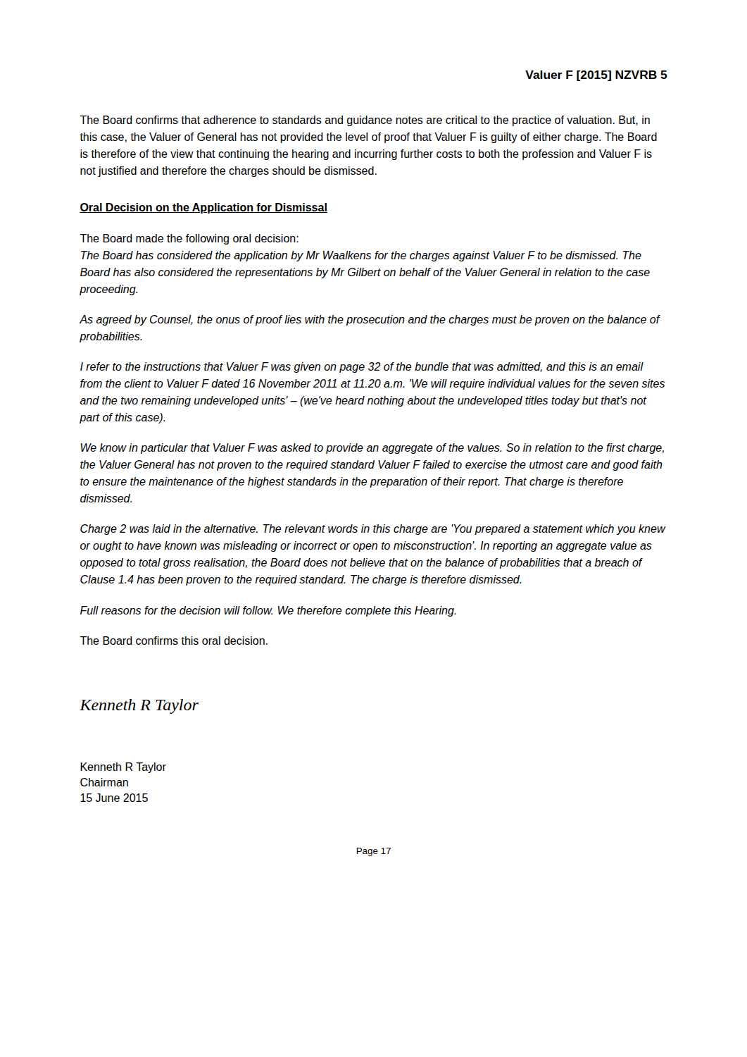Valuer F [2015] NZVRB 5
The Board confirms that adherence to standards and guidance notes are critical to the practice of valuation. But, in this case, the Valuer of General has not provided the level of proof that Valuer F is guilty of either charge. The Board is therefore of the view that continuing the hearing and incurring further costs to both the profession and Valuer F is not justified and therefore the charges should be dismissed.
Oral Decision on the Application for Dismissal
The Board made the following oral decision:
The Board has considered the application by Mr Waalkens for the charges against Valuer F to be dismissed. The Board has also considered the representations by Mr Gilbert on behalf of the Valuer General in relation to the case proceeding.
As agreed by Counsel, the onus of proof lies with the prosecution and the charges must be proven on the balance of probabilities.
I refer to the instructions that Valuer F was given on page 32 of the bundle that was admitted, and this is an email from the client to Valuer F dated 16 November 2011 at 11.20 a.m. 'We will require individual values for the seven sites and the two remaining undeveloped units' – (we've heard nothing about the undeveloped titles today but that's not part of this case).
We know in particular that Valuer F was asked to provide an aggregate of the values. So in relation to the first charge, the Valuer General has not proven to the required standard Valuer F failed to exercise the utmost care and good faith to ensure the maintenance of the highest standards in the preparation of their report. That charge is therefore dismissed.
Charge 2 was laid in the alternative. The relevant words in this charge are 'You prepared a statement which you knew or ought to have known was misleading or incorrect or open to misconstruction'. In reporting an aggregate value as opposed to total gross realisation, the Board does not believe that on the balance of probabilities that a breach of Clause 1.4 has been proven to the required standard. The charge is therefore dismissed.
Full reasons for the decision will follow. We therefore complete this Hearing.
The Board confirms this oral decision.
Kenneth R Taylor
Kenneth R Taylor
Chairman
15 June 2015
Page 17